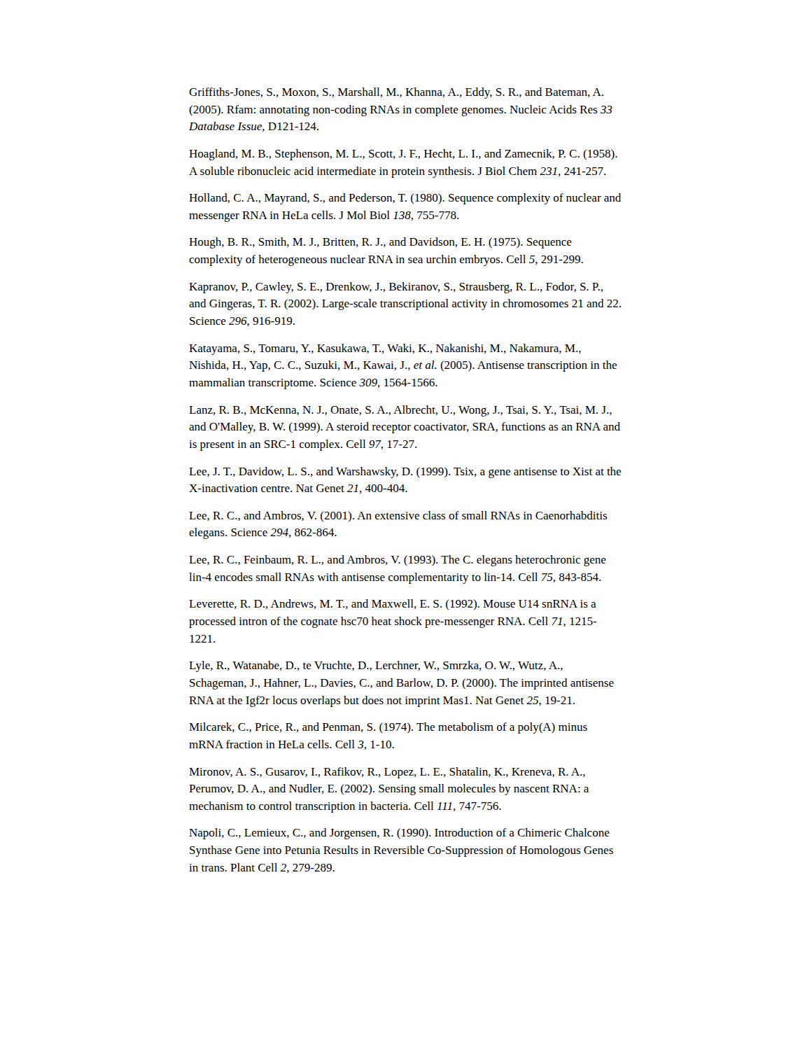Griffiths-Jones, S., Moxon, S., Marshall, M., Khanna, A., Eddy, S. R., and Bateman, A. (2005). Rfam: annotating non-coding RNAs in complete genomes. Nucleic Acids Res 33 Database Issue, D121-124.
Hoagland, M. B., Stephenson, M. L., Scott, J. F., Hecht, L. I., and Zamecnik, P. C. (1958). A soluble ribonucleic acid intermediate in protein synthesis. J Biol Chem 231, 241-257.
Holland, C. A., Mayrand, S., and Pederson, T. (1980). Sequence complexity of nuclear and messenger RNA in HeLa cells. J Mol Biol 138, 755-778.
Hough, B. R., Smith, M. J., Britten, R. J., and Davidson, E. H. (1975). Sequence complexity of heterogeneous nuclear RNA in sea urchin embryos. Cell 5, 291-299.
Kapranov, P., Cawley, S. E., Drenkow, J., Bekiranov, S., Strausberg, R. L., Fodor, S. P., and Gingeras, T. R. (2002). Large-scale transcriptional activity in chromosomes 21 and 22. Science 296, 916-919.
Katayama, S., Tomaru, Y., Kasukawa, T., Waki, K., Nakanishi, M., Nakamura, M., Nishida, H., Yap, C. C., Suzuki, M., Kawai, J., et al. (2005). Antisense transcription in the mammalian transcriptome. Science 309, 1564-1566.
Lanz, R. B., McKenna, N. J., Onate, S. A., Albrecht, U., Wong, J., Tsai, S. Y., Tsai, M. J., and O'Malley, B. W. (1999). A steroid receptor coactivator, SRA, functions as an RNA and is present in an SRC-1 complex. Cell 97, 17-27.
Lee, J. T., Davidow, L. S., and Warshawsky, D. (1999). Tsix, a gene antisense to Xist at the X-inactivation centre. Nat Genet 21, 400-404.
Lee, R. C., and Ambros, V. (2001). An extensive class of small RNAs in Caenorhabditis elegans. Science 294, 862-864.
Lee, R. C., Feinbaum, R. L., and Ambros, V. (1993). The C. elegans heterochronic gene lin-4 encodes small RNAs with antisense complementarity to lin-14. Cell 75, 843-854.
Leverette, R. D., Andrews, M. T., and Maxwell, E. S. (1992). Mouse U14 snRNA is a processed intron of the cognate hsc70 heat shock pre-messenger RNA. Cell 71, 1215-1221.
Lyle, R., Watanabe, D., te Vruchte, D., Lerchner, W., Smrzka, O. W., Wutz, A., Schageman, J., Hahner, L., Davies, C., and Barlow, D. P. (2000). The imprinted antisense RNA at the Igf2r locus overlaps but does not imprint Mas1. Nat Genet 25, 19-21.
Milcarek, C., Price, R., and Penman, S. (1974). The metabolism of a poly(A) minus mRNA fraction in HeLa cells. Cell 3, 1-10.
Mironov, A. S., Gusarov, I., Rafikov, R., Lopez, L. E., Shatalin, K., Kreneva, R. A., Perumov, D. A., and Nudler, E. (2002). Sensing small molecules by nascent RNA: a mechanism to control transcription in bacteria. Cell 111, 747-756.
Napoli, C., Lemieux, C., and Jorgensen, R. (1990). Introduction of a Chimeric Chalcone Synthase Gene into Petunia Results in Reversible Co-Suppression of Homologous Genes in trans. Plant Cell 2, 279-289.